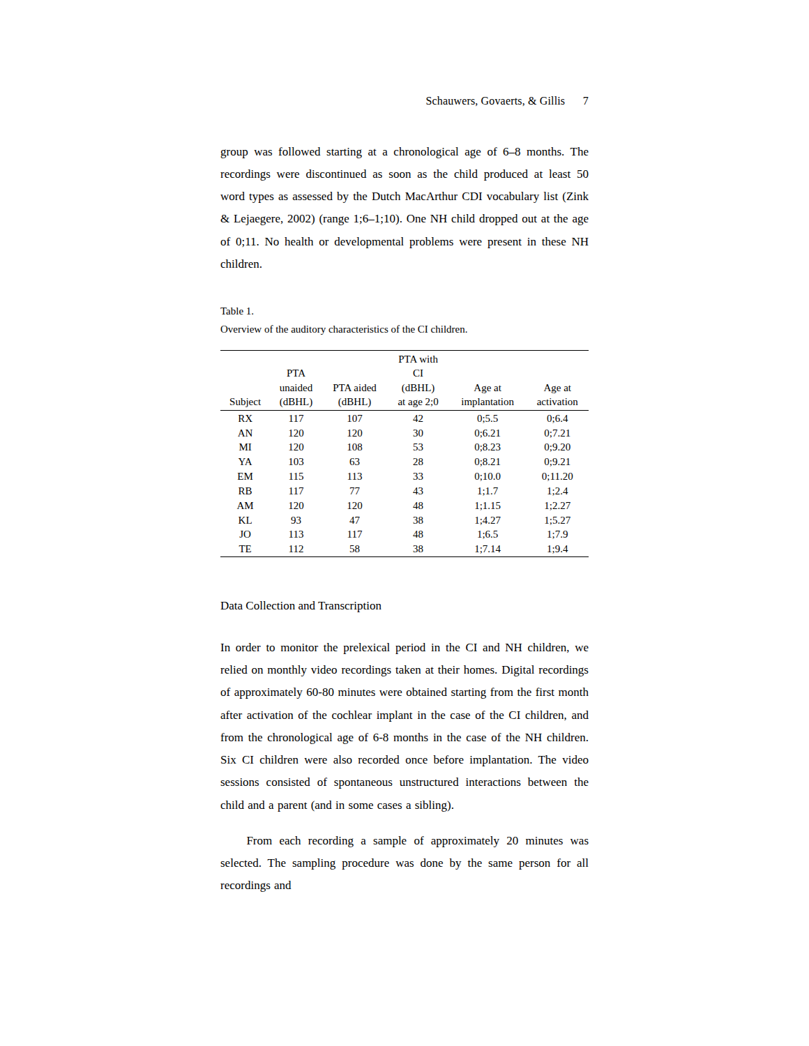Schauwers, Govaerts, & Gillis7
group was followed starting at a chronological age of 6–8 months. The recordings were discontinued as soon as the child produced at least 50 word types as assessed by the Dutch MacArthur CDI vocabulary list (Zink & Lejaegere, 2002) (range 1;6–1;10). One NH child dropped out at the age of 0;11. No health or developmental problems were present in these NH children.
Table 1. Overview of the auditory characteristics of the CI children.
| Subject | PTA unaided (dBHL) | PTA aided (dBHL) | PTA with CI (dBHL) at age 2;0 | Age at implantation | Age at activation |
| --- | --- | --- | --- | --- | --- |
| RX | 117 | 107 | 42 | 0;5.5 | 0;6.4 |
| AN | 120 | 120 | 30 | 0;6.21 | 0;7.21 |
| MI | 120 | 108 | 53 | 0;8.23 | 0;9.20 |
| YA | 103 | 63 | 28 | 0;8.21 | 0;9.21 |
| EM | 115 | 113 | 33 | 0;10.0 | 0;11.20 |
| RB | 117 | 77 | 43 | 1;1.7 | 1;2.4 |
| AM | 120 | 120 | 48 | 1;1.15 | 1;2.27 |
| KL | 93 | 47 | 38 | 1;4.27 | 1;5.27 |
| JO | 113 | 117 | 48 | 1;6.5 | 1;7.9 |
| TE | 112 | 58 | 38 | 1;7.14 | 1;9.4 |
Data Collection and Transcription
In order to monitor the prelexical period in the CI and NH children, we relied on monthly video recordings taken at their homes. Digital recordings of approximately 60-80 minutes were obtained starting from the first month after activation of the cochlear implant in the case of the CI children, and from the chronological age of 6-8 months in the case of the NH children. Six CI children were also recorded once before implantation. The video sessions consisted of spontaneous unstructured interactions between the child and a parent (and in some cases a sibling).
From each recording a sample of approximately 20 minutes was selected. The sampling procedure was done by the same person for all recordings and